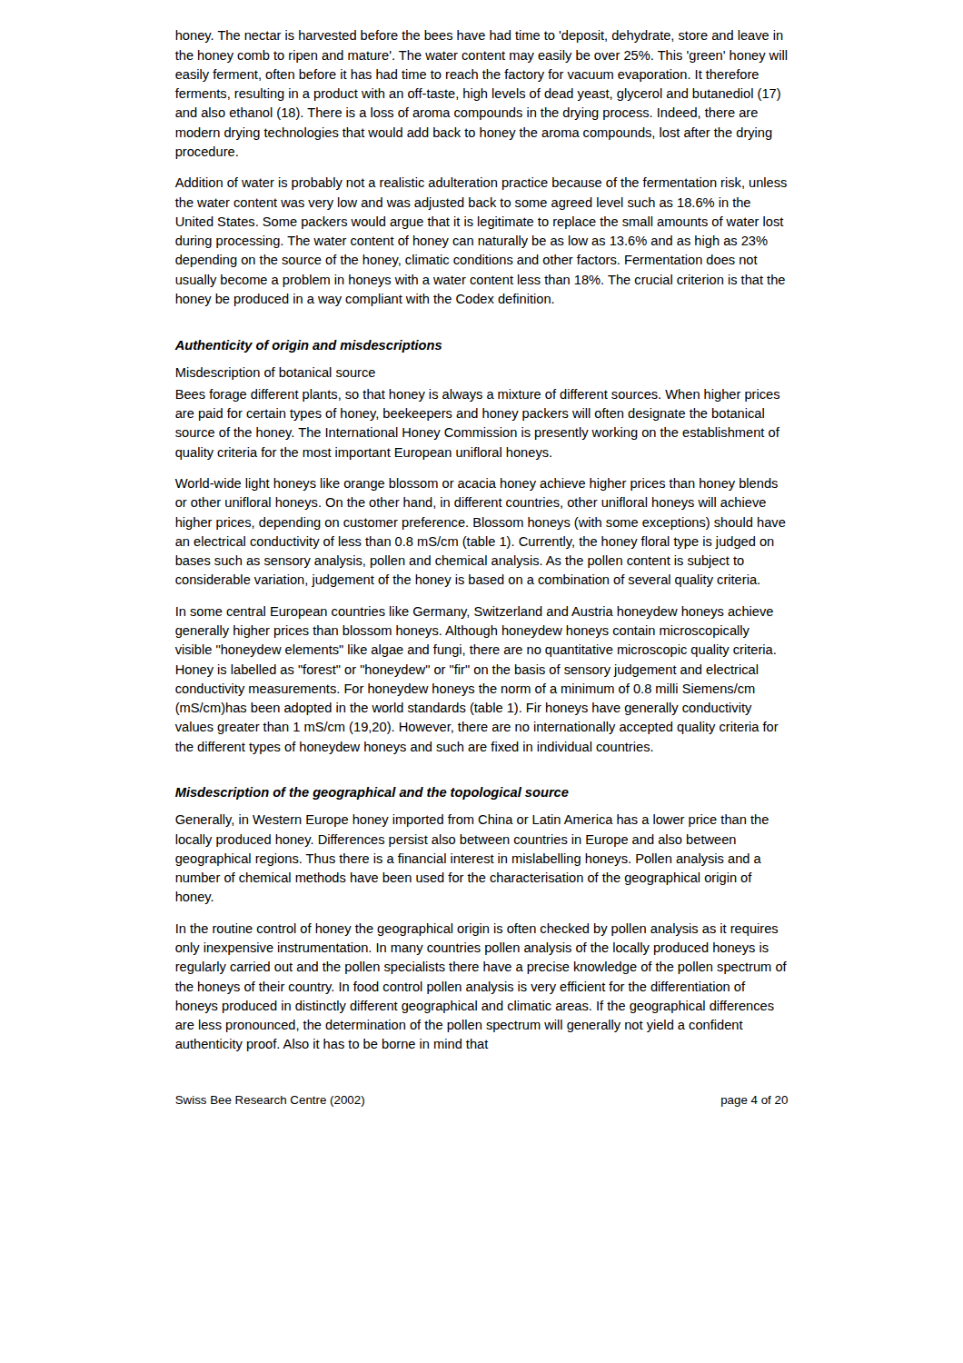honey. The nectar is harvested before the bees have had time to 'deposit, dehydrate, store and leave in the honey comb to ripen and mature'. The water content may easily be over 25%. This 'green' honey will easily ferment, often before it has had time to reach the factory for vacuum evaporation. It therefore ferments, resulting in a product with an off-taste, high levels of dead yeast, glycerol and butanediol (17) and also ethanol (18). There is a loss of aroma compounds in the drying process. Indeed, there are modern drying technologies that would add back to honey the aroma compounds, lost after the drying procedure.
Addition of water is probably not a realistic adulteration practice because of the fermentation risk, unless the water content was very low and was adjusted back to some agreed level such as 18.6% in the United States. Some packers would argue that it is legitimate to replace the small amounts of water lost during processing. The water content of honey can naturally be as low as 13.6% and as high as 23% depending on the source of the honey, climatic conditions and other factors. Fermentation does not usually become a problem in honeys with a water content less than 18%. The crucial criterion is that the honey be produced in a way compliant with the Codex definition.
Authenticity of origin and misdescriptions
Misdescription of botanical source
Bees forage different plants, so that honey is always a mixture of different sources. When higher prices are paid for certain types of honey, beekeepers and honey packers will often designate the botanical source of the honey. The International Honey Commission is presently working on the establishment of quality criteria for the most important European unifloral honeys.
World-wide light honeys like orange blossom or acacia honey achieve higher prices than honey blends or other unifloral honeys. On the other hand, in different countries, other unifloral honeys will achieve higher prices, depending on customer preference. Blossom honeys (with some exceptions) should have an electrical conductivity of less than 0.8 mS/cm (table 1). Currently, the honey floral type is judged on bases such as sensory analysis, pollen and chemical analysis. As the pollen content is subject to considerable variation, judgement of the honey is based on a combination of several quality criteria.
In some central European countries like Germany, Switzerland and Austria honeydew honeys achieve generally higher prices than blossom honeys. Although honeydew honeys contain microscopically visible "honeydew elements" like algae and fungi, there are no quantitative microscopic quality criteria. Honey is labelled as "forest" or "honeydew" or "fir" on the basis of sensory judgement and electrical conductivity measurements. For honeydew honeys the norm of a minimum of 0.8 milli Siemens/cm (mS/cm)has been adopted in the world standards (table 1). Fir honeys have generally conductivity values greater than 1 mS/cm (19,20). However, there are no internationally accepted quality criteria for the different types of honeydew honeys and such are fixed in individual countries.
Misdescription of the geographical and the topological source
Generally, in Western Europe honey imported from China or Latin America has a lower price than the locally produced honey. Differences persist also between countries in Europe and also between geographical regions. Thus there is a financial interest in mislabelling honeys. Pollen analysis and a number of chemical methods have been used for the characterisation of the geographical origin of honey.
In the routine control of honey the geographical origin is often checked by pollen analysis as it requires only inexpensive instrumentation. In many countries pollen analysis of the locally produced honeys is regularly carried out and the pollen specialists there have a precise knowledge of the pollen spectrum of the honeys of their country. In food control pollen analysis is very efficient for the differentiation of honeys produced in distinctly different geographical and climatic areas. If the geographical differences are less pronounced, the determination of the pollen spectrum will generally not yield a confident authenticity proof. Also it has to be borne in mind that
Swiss Bee Research Centre (2002) page 4 of 20